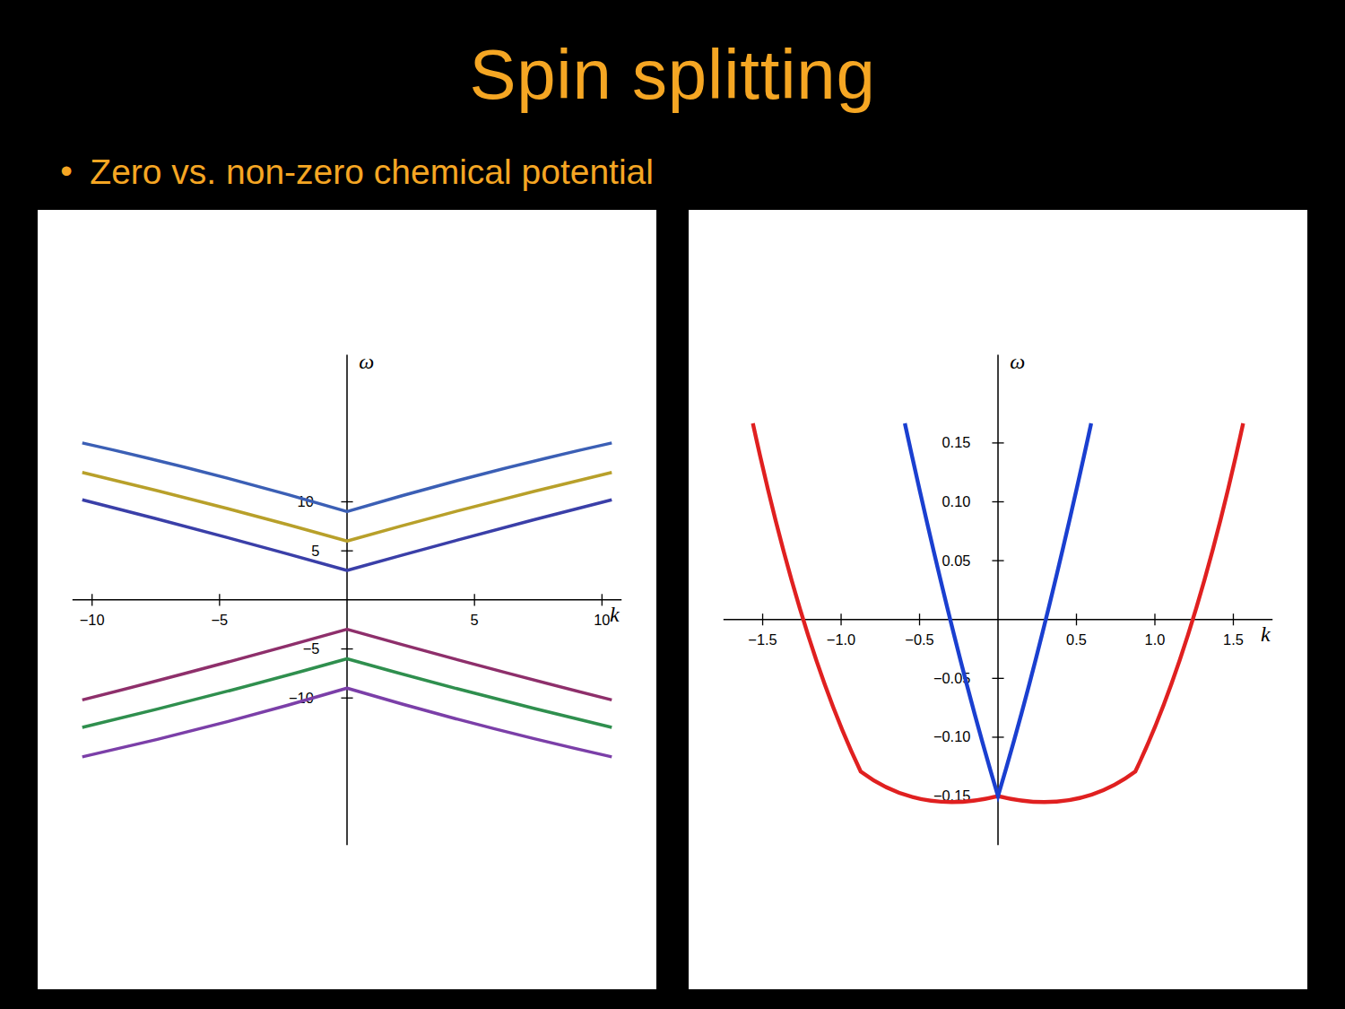Spin splitting
Zero vs. non-zero chemical potential
Dispersion relations at zero chemical potential Six curves of omega versus k: three upward-opening bands with minima near omega = 3, 6 and 9, and three mirror-image downward-opening bands with maxima near omega = -3, -6 and -9. ω k 10 5 −5 −10 −10 −5 5 10
Dispersion relations at non-zero chemical potential Two parabolas of omega versus k meeting at a minimum near omega = -0.15 at k = 0: a narrow blue curve and a broader red curve whose bottom is flattened. ω k 0.15 0.10 0.05 −0.05 −0.10 −0.15 −1.5 −1.0 −0.5 0.5 1.0 1.5